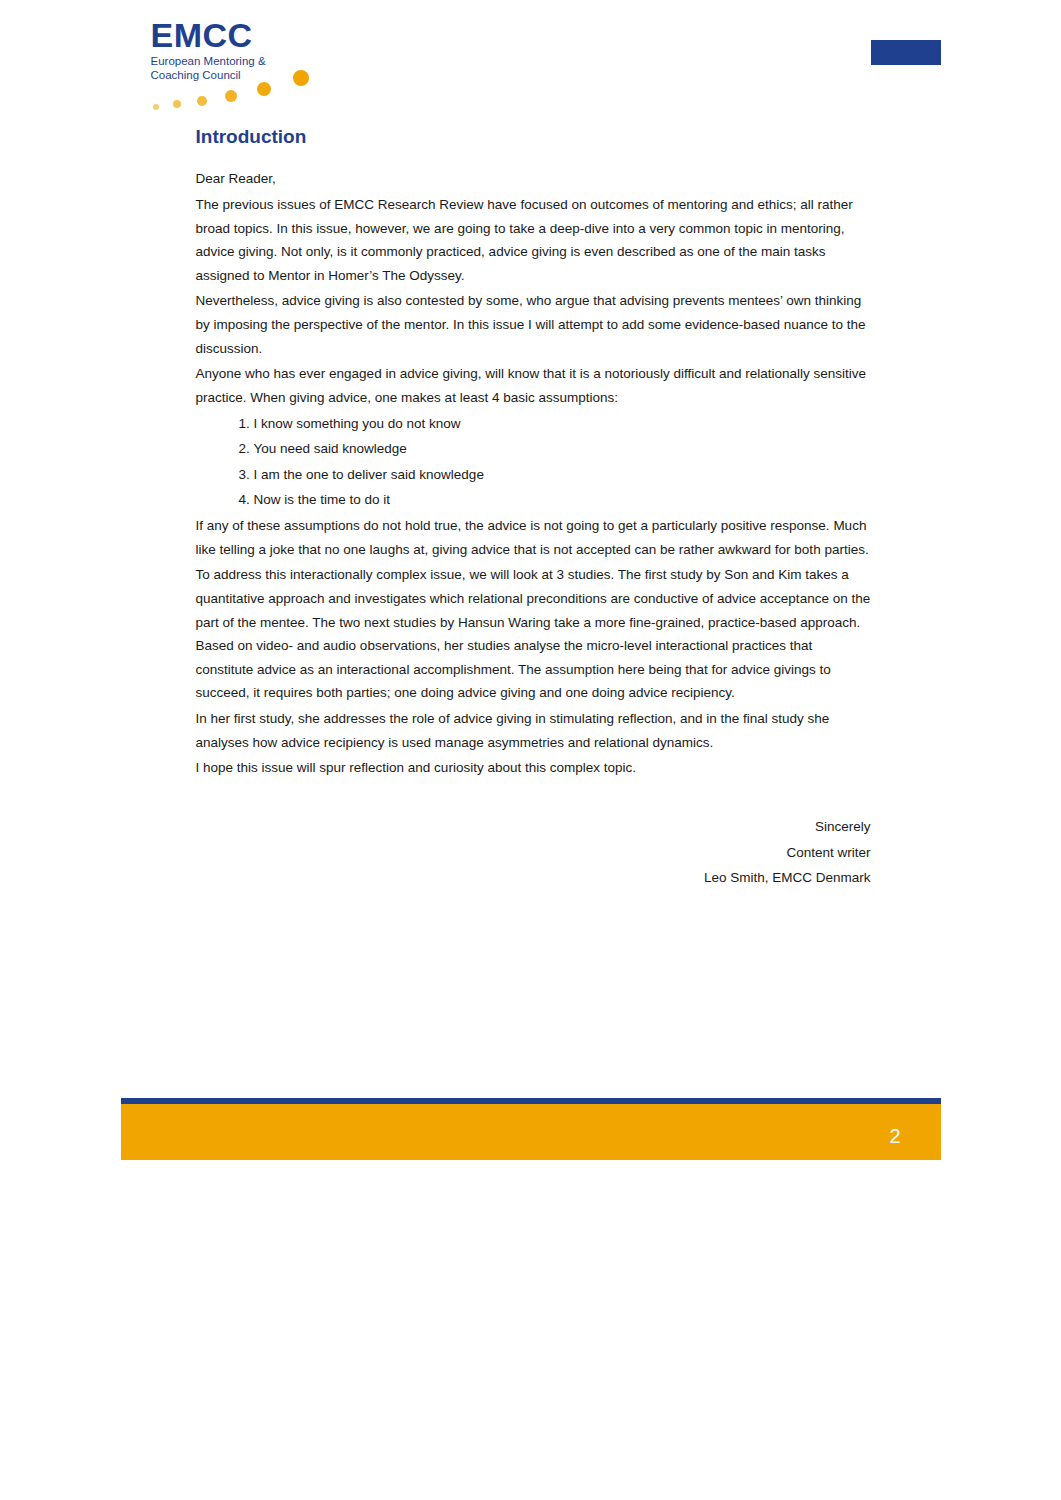EMCC
European Mentoring &
Coaching Council
Introduction
Dear Reader,
The previous issues of EMCC Research Review have focused on outcomes of mentoring and ethics; all rather broad topics. In this issue, however, we are going to take a deep-dive into a very common topic in mentoring, advice giving. Not only, is it commonly practiced, advice giving is even described as one of the main tasks assigned to Mentor in Homer’s The Odyssey.
Nevertheless, advice giving is also contested by some, who argue that advising prevents mentees’ own thinking by imposing the perspective of the mentor. In this issue I will attempt to add some evidence-based nuance to the discussion.
Anyone who has ever engaged in advice giving, will know that it is a notoriously difficult and relationally sensitive practice. When giving advice, one makes at least 4 basic assumptions:
I know something you do not know
You need said knowledge
I am the one to deliver said knowledge
Now is the time to do it
If any of these assumptions do not hold true, the advice is not going to get a particularly positive response. Much like telling a joke that no one laughs at, giving advice that is not accepted can be rather awkward for both parties.
To address this interactionally complex issue, we will look at 3 studies. The first study by Son and Kim takes a quantitative approach and investigates which relational preconditions are conductive of advice acceptance on the part of the mentee. The two next studies by Hansun Waring take a more fine-grained, practice-based approach. Based on video- and audio observations, her studies analyse the micro-level interactional practices that constitute advice as an interactional accomplishment. The assumption here being that for advice givings to succeed, it requires both parties; one doing advice giving and one doing advice recipiency.
In her first study, she addresses the role of advice giving in stimulating reflection, and in the final study she analyses how advice recipiency is used manage asymmetries and relational dynamics.
I hope this issue will spur reflection and curiosity about this complex topic.
Sincerely
Content writer
Leo Smith, EMCC Denmark
2